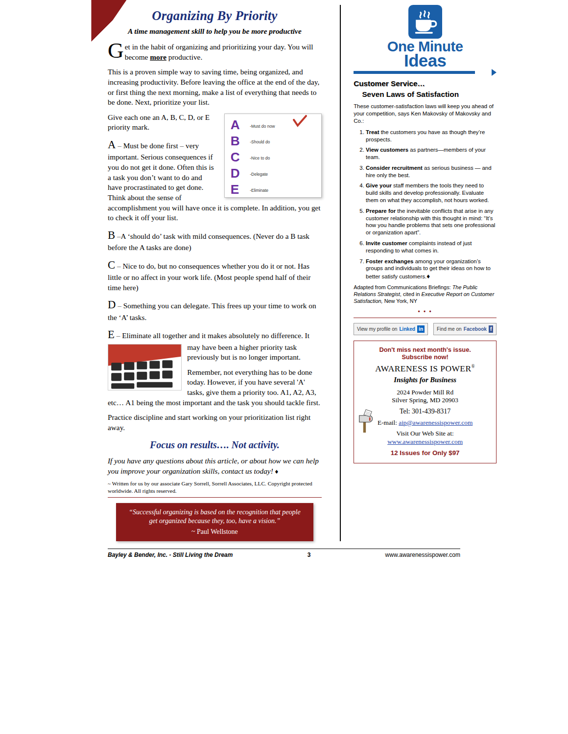Organizing By Priority
A time management skill to help you be more productive
Get in the habit of organizing and prioritizing your day. You will become more productive.
This is a proven simple way to saving time, being organized, and increasing productivity. Before leaving the office at the end of the day, or first thing the next morning, make a list of everything that needs to be done. Next, prioritize your list.
A B C D E -Must do now -Should do -Nice to do -Delegate -Eliminate
Give each one an A, B, C, D, or E priority mark.
A – Must be done first – very important. Serious consequences if you do not get it done. Often this is a task you don’t want to do and have procrastinated to get done. Think about the sense of accomplishment you will have once it is complete. In addition, you get to check it off your list.
B –A ‘should do’ task with mild consequences. (Never do a B task before the A tasks are done)
C – Nice to do, but no consequences whether you do it or not. Has little or no affect in your work life. (Most people spend half of their time here)
D – Something you can delegate. This frees up your time to work on the ‘A’ tasks.
E – Eliminate all together and it makes absolutely no difference. It may have been a higher priority task previously but is no longer important.
Remember, not everything has to be done today. However, if you have several 'A' tasks, give them a priority too. A1, A2, A3, etc… A1 being the most important and the task you should tackle first.
Practice discipline and start working on your prioritization list right away.
Focus on results…. Not activity.
If you have any questions about this article, or about how we can help you improve your organization skills, contact us today! ♦
~ Written for us by our associate Gary Sorrell, Sorrell Associates, LLC. Copyright protected worldwide. All rights reserved.
“Successful organizing is based on the recognition that people get organized because they, too, have a vision.” ~ Paul Wellstone
One Minute
Ideas
Customer Service…
Seven Laws of Satisfaction
These customer-satisfaction laws will keep you ahead of your competition, says Ken Makovsky of Makovsky and Co.:
Treat the customers you have as though they’re prospects.
View customers as partners—members of your team.
Consider recruitment as serious business — and hire only the best.
Give your staff members the tools they need to build skills and develop professionally. Evaluate them on what they accomplish, not hours worked.
Prepare for the inevitable conflicts that arise in any customer relationship with this thought in mind: “It’s how you handle problems that sets one professional or organization apart”.
Invite customer complaints instead of just responding to what comes in.
Foster exchanges among your organization’s groups and individuals to get their ideas on how to better satisfy customers.♦
Adapted from Communications Briefings: The Public Relations Strategist, cited in Executive Report on Customer Satisfaction, New York, NY
• • •
View my profile on Linked in
Find me on Facebook f
Don't miss next month's issue.
Subscribe now!
AWARENESS IS POWER®
Insights for Business
2024 Powder Mill Rd
Silver Spring, MD 20903
Tel: 301-439-8317
E-mail: aip@awarenessispower.com
Visit Our Web Site at:
www.awarenessispower.com
12 Issues for Only $97
Bayley & Bender, Inc. - Still Living the Dream
3
www.awarenessispower.com